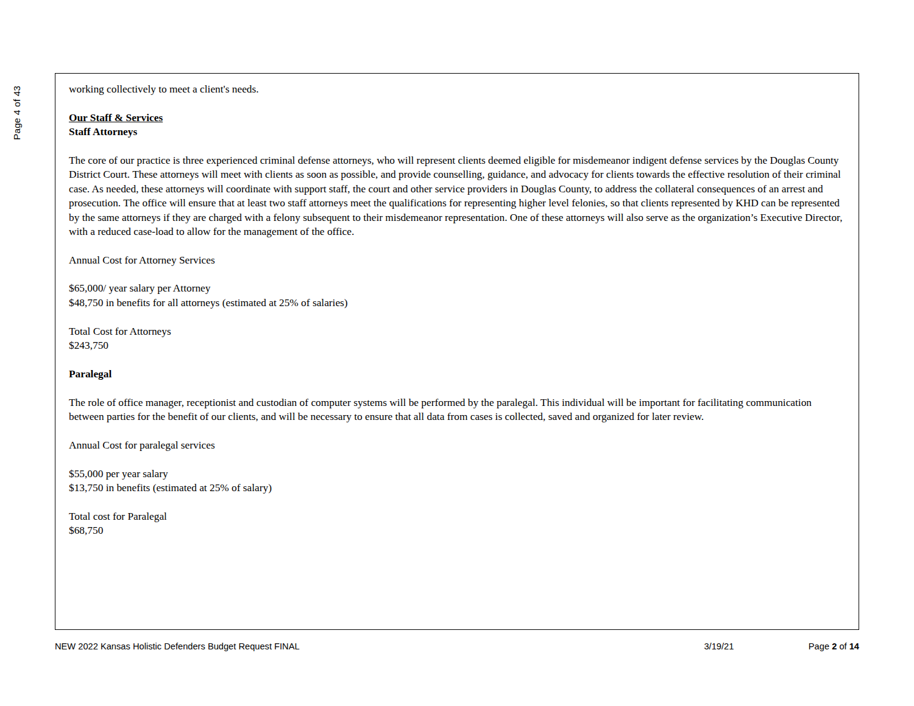Page 4 of 43
working collectively to meet a client's needs.
Our Staff & Services
Staff Attorneys
The core of our practice is three experienced criminal defense attorneys, who will represent clients deemed eligible for misdemeanor indigent defense services by the Douglas County District Court. These attorneys will meet with clients as soon as possible, and provide counselling, guidance, and advocacy for clients towards the effective resolution of their criminal case. As needed, these attorneys will coordinate with support staff, the court and other service providers in Douglas County, to address the collateral consequences of an arrest and prosecution. The office will ensure that at least two staff attorneys meet the qualifications for representing higher level felonies, so that clients represented by KHD can be represented by the same attorneys if they are charged with a felony subsequent to their misdemeanor representation. One of these attorneys will also serve as the organization’s Executive Director, with a reduced case-load to allow for the management of the office.
Annual Cost for Attorney Services
$65,000/ year salary per Attorney
$48,750 in benefits for all attorneys (estimated at 25% of salaries)
Total Cost for Attorneys
$243,750
Paralegal
The role of office manager, receptionist and custodian of computer systems will be performed by the paralegal. This individual will be important for facilitating communication between parties for the benefit of our clients, and will be necessary to ensure that all data from cases is collected, saved and organized for later review.
Annual Cost for paralegal services
$55,000 per year salary
$13,750 in benefits (estimated at 25% of salary)
Total cost for Paralegal
$68,750
| NEW 2022 Kansas Holistic Defenders Budget Request FINAL | 3/19/21 | Page 2 of 14 |